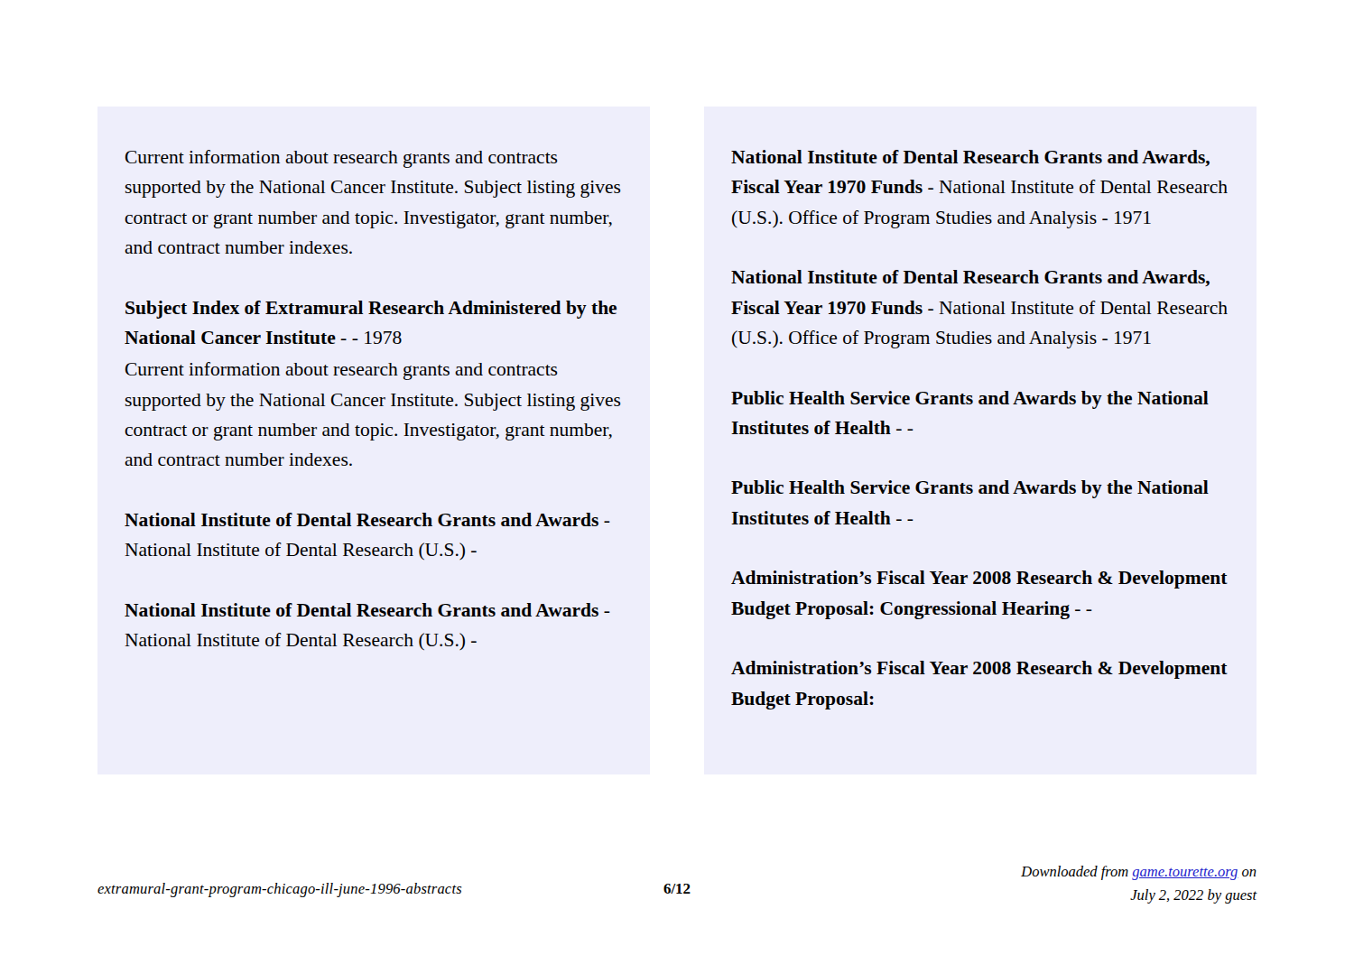Current information about research grants and contracts supported by the National Cancer Institute. Subject listing gives contract or grant number and topic. Investigator, grant number, and contract number indexes.
Subject Index of Extramural Research Administered by the National Cancer Institute - - 1978
Current information about research grants and contracts supported by the National Cancer Institute. Subject listing gives contract or grant number and topic. Investigator, grant number, and contract number indexes.
National Institute of Dental Research Grants and Awards - National Institute of Dental Research (U.S.) -
National Institute of Dental Research Grants and Awards - National Institute of Dental Research (U.S.) -
National Institute of Dental Research Grants and Awards, Fiscal Year 1970 Funds - National Institute of Dental Research (U.S.). Office of Program Studies and Analysis - 1971
National Institute of Dental Research Grants and Awards, Fiscal Year 1970 Funds - National Institute of Dental Research (U.S.). Office of Program Studies and Analysis - 1971
Public Health Service Grants and Awards by the National Institutes of Health - -
Public Health Service Grants and Awards by the National Institutes of Health - -
Administration’s Fiscal Year 2008 Research & Development Budget Proposal: Congressional Hearing - -
Administration’s Fiscal Year 2008 Research & Development Budget Proposal:
extramural-grant-program-chicago-ill-june-1996-abstracts
6/12
Downloaded from game.tourette.org on
July 2, 2022 by guest